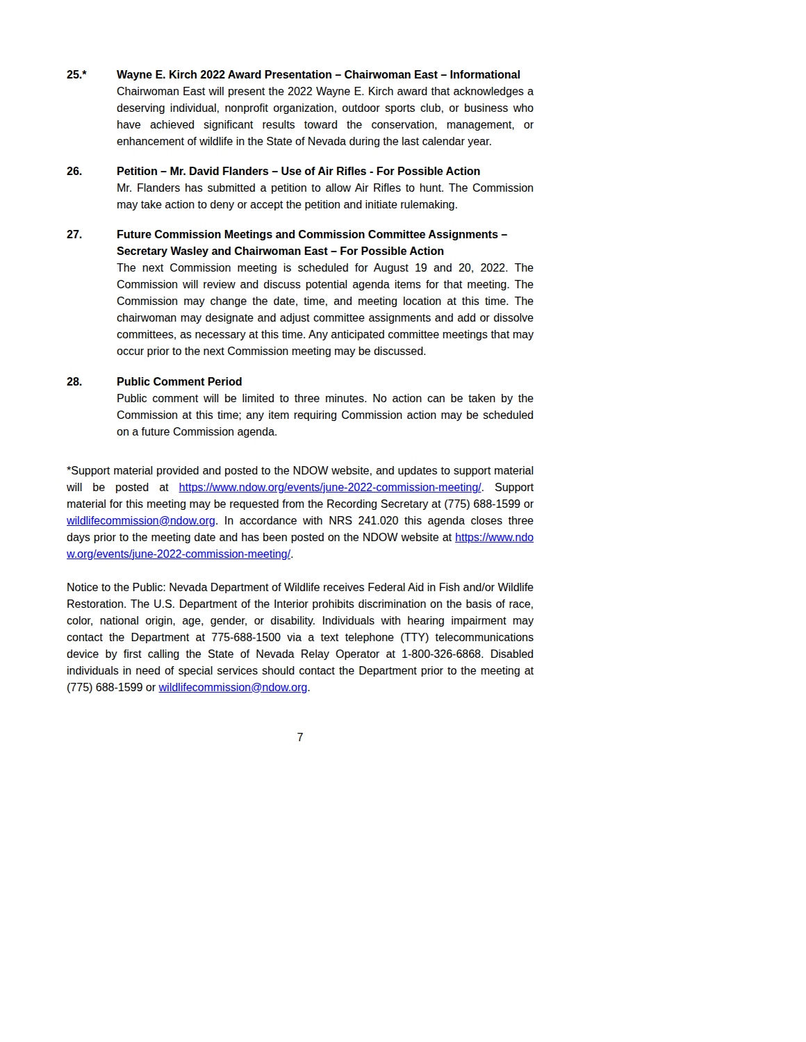25.*
Wayne E. Kirch 2022 Award Presentation – Chairwoman East – Informational
Chairwoman East will present the 2022 Wayne E. Kirch award that acknowledges a deserving individual, nonprofit organization, outdoor sports club, or business who have achieved significant results toward the conservation, management, or enhancement of wildlife in the State of Nevada during the last calendar year.
26.
Petition – Mr. David Flanders – Use of Air Rifles - For Possible Action
Mr. Flanders has submitted a petition to allow Air Rifles to hunt. The Commission may take action to deny or accept the petition and initiate rulemaking.
27.
Future Commission Meetings and Commission Committee Assignments – Secretary Wasley and Chairwoman East – For Possible Action
The next Commission meeting is scheduled for August 19 and 20, 2022. The Commission will review and discuss potential agenda items for that meeting. The Commission may change the date, time, and meeting location at this time. The chairwoman may designate and adjust committee assignments and add or dissolve committees, as necessary at this time. Any anticipated committee meetings that may occur prior to the next Commission meeting may be discussed.
28.
Public Comment Period
Public comment will be limited to three minutes. No action can be taken by the Commission at this time; any item requiring Commission action may be scheduled on a future Commission agenda.
*Support material provided and posted to the NDOW website, and updates to support material will be posted at https://www.ndow.org/events/june-2022-commission-meeting/. Support material for this meeting may be requested from the Recording Secretary at (775) 688-1599 or wildlifecommission@ndow.org. In accordance with NRS 241.020 this agenda closes three days prior to the meeting date and has been posted on the NDOW website at https://www.ndow.org/events/june-2022-commission-meeting/.
Notice to the Public: Nevada Department of Wildlife receives Federal Aid in Fish and/or Wildlife Restoration. The U.S. Department of the Interior prohibits discrimination on the basis of race, color, national origin, age, gender, or disability. Individuals with hearing impairment may contact the Department at 775-688-1500 via a text telephone (TTY) telecommunications device by first calling the State of Nevada Relay Operator at 1-800-326-6868. Disabled individuals in need of special services should contact the Department prior to the meeting at (775) 688-1599 or wildlifecommission@ndow.org.
7